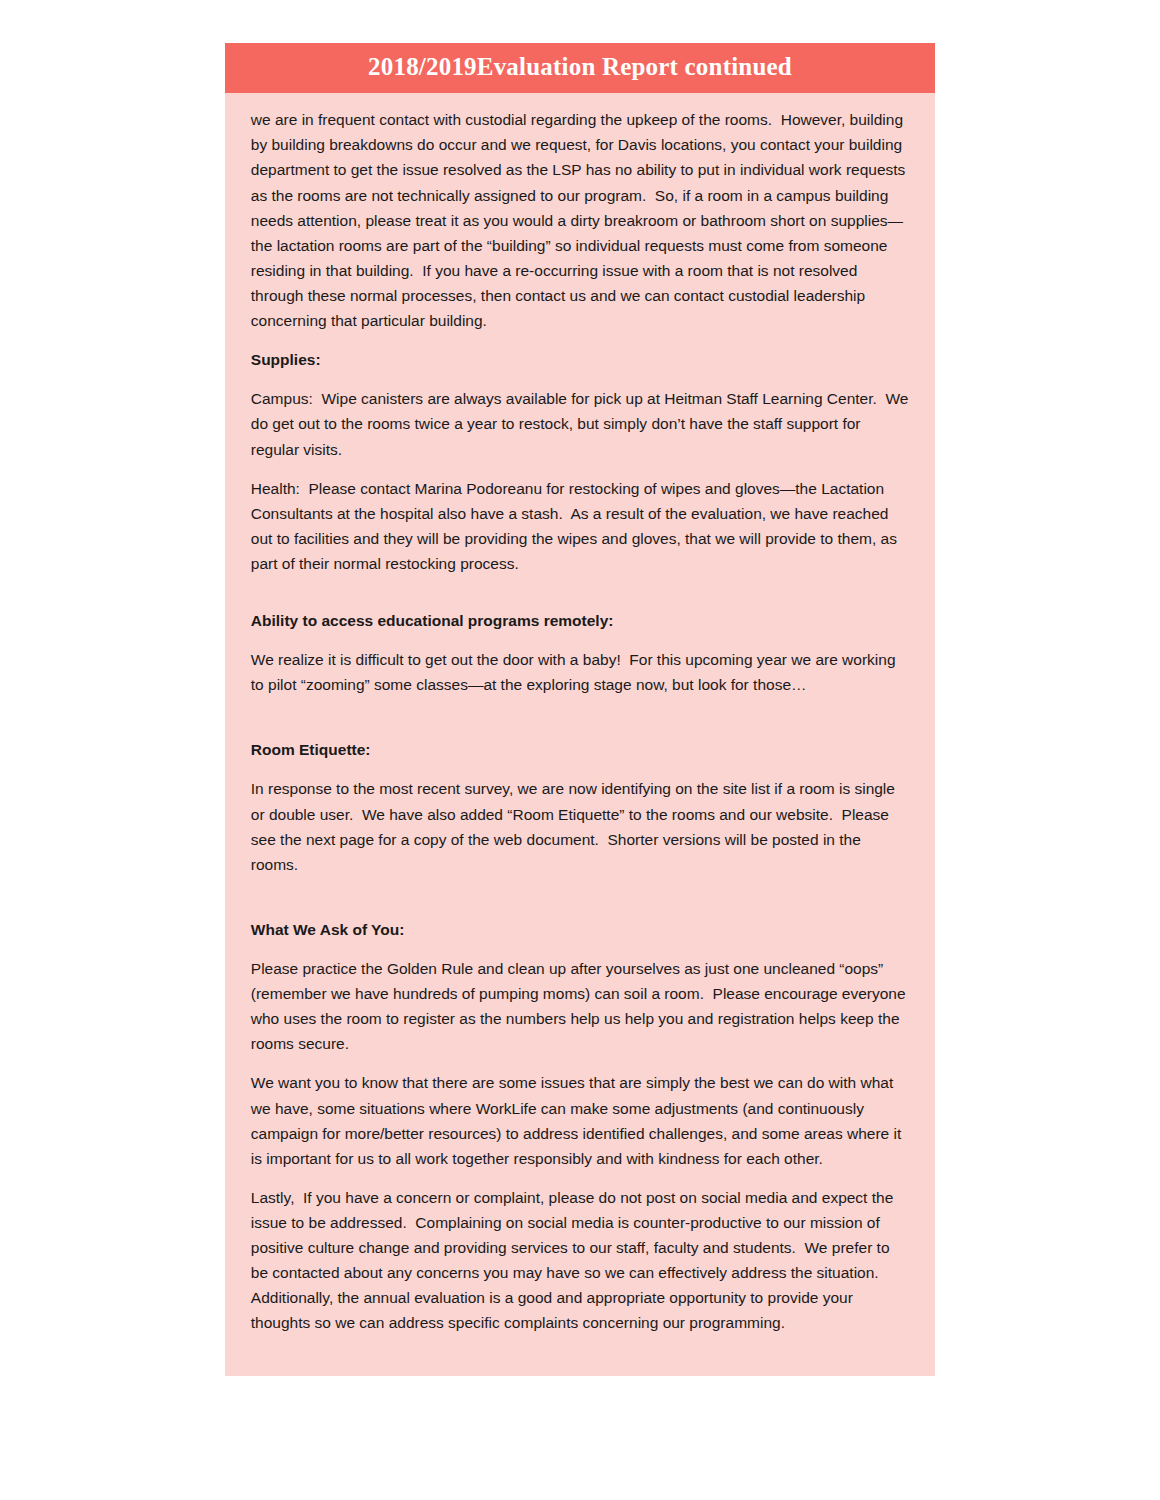2018/2019Evaluation Report continued
we are in frequent contact with custodial regarding the upkeep of the rooms. However, building by building breakdowns do occur and we request, for Davis locations, you contact your building department to get the issue resolved as the LSP has no ability to put in individual work requests as the rooms are not technically assigned to our program. So, if a room in a campus building needs attention, please treat it as you would a dirty breakroom or bathroom short on supplies—the lactation rooms are part of the “building” so individual requests must come from someone residing in that building. If you have a re-occurring issue with a room that is not resolved through these normal processes, then contact us and we can contact custodial leadership concerning that particular building.
Supplies:
Campus: Wipe canisters are always available for pick up at Heitman Staff Learning Center. We do get out to the rooms twice a year to restock, but simply don’t have the staff support for regular visits.
Health: Please contact Marina Podoreanu for restocking of wipes and gloves—the Lactation Consultants at the hospital also have a stash. As a result of the evaluation, we have reached out to facilities and they will be providing the wipes and gloves, that we will provide to them, as part of their normal restocking process.
Ability to access educational programs remotely:
We realize it is difficult to get out the door with a baby! For this upcoming year we are working to pilot “zooming” some classes—at the exploring stage now, but look for those…
Room Etiquette:
In response to the most recent survey, we are now identifying on the site list if a room is single or double user. We have also added “Room Etiquette” to the rooms and our website. Please see the next page for a copy of the web document. Shorter versions will be posted in the rooms.
What We Ask of You:
Please practice the Golden Rule and clean up after yourselves as just one uncleaned “oops” (remember we have hundreds of pumping moms) can soil a room. Please encourage everyone who uses the room to register as the numbers help us help you and registration helps keep the rooms secure.
We want you to know that there are some issues that are simply the best we can do with what we have, some situations where WorkLife can make some adjustments (and continuously campaign for more/better resources) to address identified challenges, and some areas where it is important for us to all work together responsibly and with kindness for each other.
Lastly, If you have a concern or complaint, please do not post on social media and expect the issue to be addressed. Complaining on social media is counter-productive to our mission of positive culture change and providing services to our staff, faculty and students. We prefer to be contacted about any concerns you may have so we can effectively address the situation. Additionally, the annual evaluation is a good and appropriate opportunity to provide your thoughts so we can address specific complaints concerning our programming.